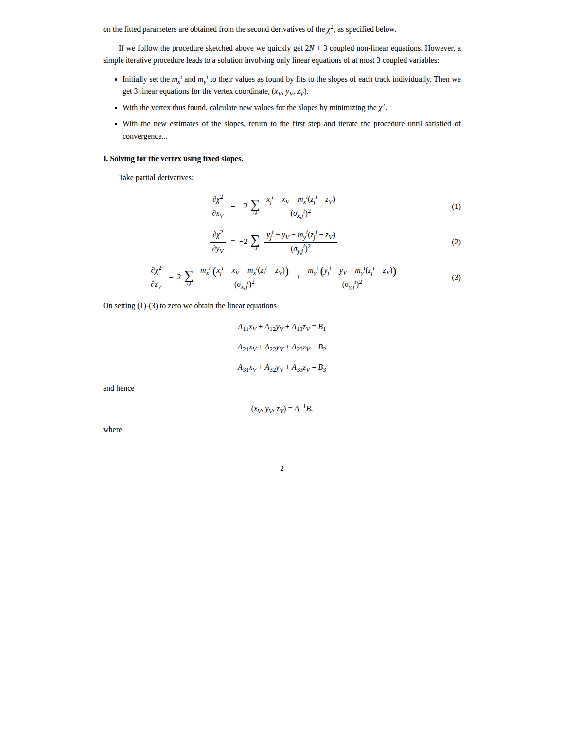on the fitted parameters are obtained from the second derivatives of the χ2, as specified below.
If we follow the procedure sketched above we quickly get 2N + 3 coupled non-linear equations. However, a simple iterative procedure leads to a solution involving only linear equations of at most 3 coupled variables:
Initially set the mxi and myi to their values as found by fits to the slopes of each track individually. Then we get 3 linear equations for the vertex coordinate, (xV, yV, zV).
With the vertex thus found, calculate new values for the slopes by minimizing the χ2.
With the new estimates of the slopes, return to the first step and iterate the procedure until satisfied of convergence...
I. Solving for the vertex using fixed slopes.
Take partial derivatives:
∂χ2∂xV = −2 ∑i,j xji − xV − mxi(zji − zV) (σx,ji)2
(1)
∂χ2∂yV = −2 ∑i,j yji − yV − myi(zji − zV) (σy,ji)2
(2)
∂χ2∂zV = 2 ∑i,j mxi (xji − xV − mxi(zji − zV)) (σx,ji)2 + myi (yji − yV − myi(zji − zV)) (σy,ji)2
(3)
On setting (1)-(3) to zero we obtain the linear equations
A11xV + A12yV + A13zV = B1
A21xV + A22yV + A23zV = B2
A31xV + A32yV + A33zV = B3
and hence
(xV, yV, zV) = A−1B,
where
2